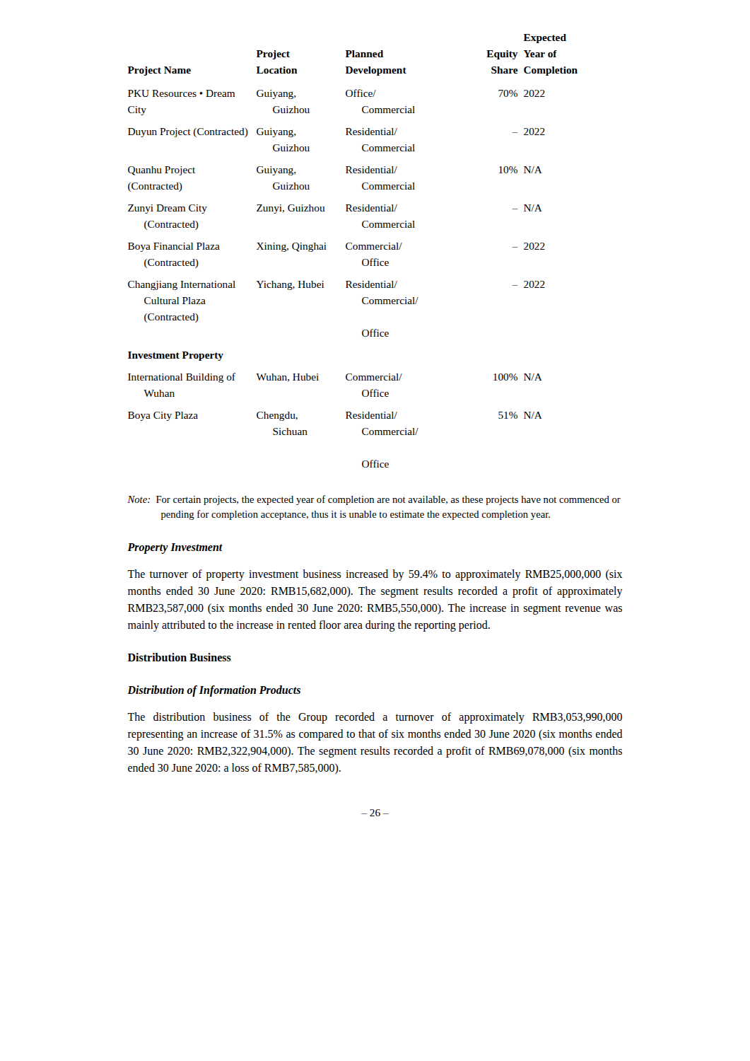| Project Name | Project Location | Planned Development | Equity Share | Expected Year of Completion |
| --- | --- | --- | --- | --- |
| PKU Resources • Dream City | Guiyang, Guizhou | Office/ Commercial | 70% | 2022 |
| Duyun Project (Contracted) | Guiyang, Guizhou | Residential/ Commercial | – | 2022 |
| Quanhu Project (Contracted) | Guiyang, Guizhou | Residential/ Commercial | 10% | N/A |
| Zunyi Dream City (Contracted) | Zunyi, Guizhou | Residential/ Commercial | – | N/A |
| Boya Financial Plaza (Contracted) | Xining, Qinghai | Commercial/ Office | – | 2022 |
| Changjiang International Cultural Plaza (Contracted) | Yichang, Hubei | Residential/ Commercial/ Office | – | 2022 |
| Investment Property |
| International Building of Wuhan | Wuhan, Hubei | Commercial/ Office | 100% | N/A |
| Boya City Plaza | Chengdu, Sichuan | Residential/ Commercial/ Office | 51% | N/A |
Note: For certain projects, the expected year of completion are not available, as these projects have not commenced or pending for completion acceptance, thus it is unable to estimate the expected completion year.
Property Investment
The turnover of property investment business increased by 59.4% to approximately RMB25,000,000 (six months ended 30 June 2020: RMB15,682,000). The segment results recorded a profit of approximately RMB23,587,000 (six months ended 30 June 2020: RMB5,550,000). The increase in segment revenue was mainly attributed to the increase in rented floor area during the reporting period.
Distribution Business
Distribution of Information Products
The distribution business of the Group recorded a turnover of approximately RMB3,053,990,000 representing an increase of 31.5% as compared to that of six months ended 30 June 2020 (six months ended 30 June 2020: RMB2,322,904,000). The segment results recorded a profit of RMB69,078,000 (six months ended 30 June 2020: a loss of RMB7,585,000).
– 26 –